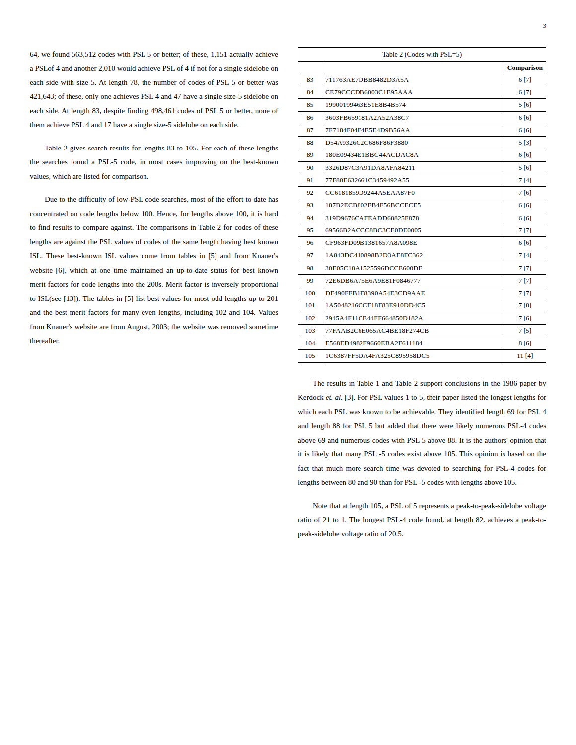3
64, we found 563,512 codes with PSL 5 or better; of these, 1,151 actually achieve a PSLof 4 and another 2,010 would achieve PSL of 4 if not for a single sidelobe on each side with size 5. At length 78, the number of codes of PSL 5 or better was 421,643; of these, only one achieves PSL 4 and 47 have a single size-5 sidelobe on each side. At length 83, despite finding 498,461 codes of PSL 5 or better, none of them achieve PSL 4 and 17 have a single size-5 sidelobe on each side.
Table 2 gives search results for lengths 83 to 105. For each of these lengths the searches found a PSL-5 code, in most cases improving on the best-known values, which are listed for comparison.
Due to the difficulty of low-PSL code searches, most of the effort to date has concentrated on code lengths below 100. Hence, for lengths above 100, it is hard to find results to compare against. The comparisons in Table 2 for codes of these lengths are against the PSL values of codes of the same length having best known ISL. These best-known ISL values come from tables in [5] and from Knauer's website [6], which at one time maintained an up-to-date status for best known merit factors for code lengths into the 200s. Merit factor is inversely proportional to ISL(see [13]). The tables in [5] list best values for most odd lengths up to 201 and the best merit factors for many even lengths, including 102 and 104. Values from Knauer's website are from August, 2003; the website was removed sometime thereafter.
Table 2 (Codes with PSL=5)
| | | Comparison |
| --- | --- | --- |
| 83 | 711763AE7DBB8482D3A5A | 6 [7] |
| 84 | CE79CCCDB6003C1E95AAA | 6 [7] |
| 85 | 19900199463E51E8B4B574 | 5 [6] |
| 86 | 3603FB659181A2A52A38C7 | 6 [6] |
| 87 | 7F7184F04F4E5E4D9B56AA | 6 [6] |
| 88 | D54A9326C2C686F86F3880 | 5 [3] |
| 89 | 180E09434E1BBC44ACDAC8A | 6 [6] |
| 90 | 3326D87C3A91DA8AFA84211 | 5 [6] |
| 91 | 77F80E632661C3459492A55 | 7 [4] |
| 92 | CC6181859D9244A5EAA87F0 | 7 [6] |
| 93 | 187B2ECB802FB4F56BCCECE5 | 6 [6] |
| 94 | 319D9676CAFEADD68825F878 | 6 [6] |
| 95 | 69566B2ACCC8BC3CE0DE0005 | 7 [7] |
| 96 | CF963FD09B1381657A8A098E | 6 [6] |
| 97 | 1A843DC410898B2D3AE8FC362 | 7 [4] |
| 98 | 30E05C18A1525596DCCE600DF | 7 [7] |
| 99 | 72E6DB6A75E6A9E81F0846777 | 7 [7] |
| 100 | DF490FFB1F8390A54E3CD9AAE | 7 [7] |
| 101 | 1A5048216CCF18F83E910DD4C5 | 7 [8] |
| 102 | 2945A4F11CE44FF664850D182A | 7 [6] |
| 103 | 77FAAB2C6E065AC4BE18F274CB | 7 [5] |
| 104 | E568ED4982F9660EBA2F611184 | 8 [6] |
| 105 | 1C6387FF5DA4FA325C895958DC5 | 11 [4] |
The results in Table 1 and Table 2 support conclusions in the 1986 paper by Kerdock et. al. [3]. For PSL values 1 to 5, their paper listed the longest lengths for which each PSL was known to be achievable. They identified length 69 for PSL 4 and length 88 for PSL 5 but added that there were likely numerous PSL-4 codes above 69 and numerous codes with PSL 5 above 88. It is the authors' opinion that it is likely that many PSL -5 codes exist above 105. This opinion is based on the fact that much more search time was devoted to searching for PSL-4 codes for lengths between 80 and 90 than for PSL -5 codes with lengths above 105.
Note that at length 105, a PSL of 5 represents a peak-to-peak-sidelobe voltage ratio of 21 to 1. The longest PSL-4 code found, at length 82, achieves a peak-to-peak-sidelobe voltage ratio of 20.5.